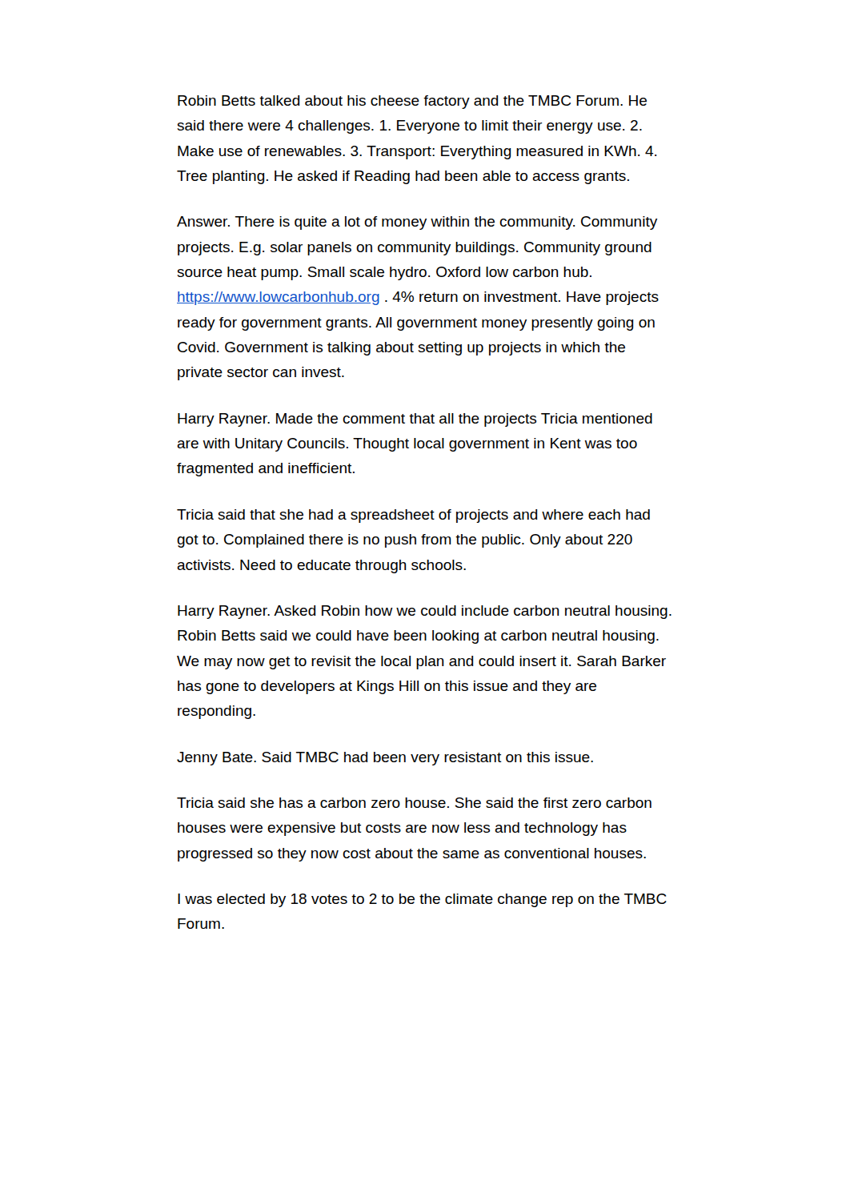Robin Betts talked about his cheese factory and the TMBC Forum. He said there were 4 challenges. 1. Everyone to limit their energy use. 2. Make use of renewables. 3. Transport: Everything measured in KWh. 4. Tree planting. He asked if Reading had been able to access grants.
Answer. There is quite a lot of money within the community. Community projects. E.g. solar panels on community buildings. Community ground source heat pump. Small scale hydro. Oxford low carbon hub. https://www.lowcarbonhub.org . 4% return on investment. Have projects ready for government grants. All government money presently going on Covid. Government is talking about setting up projects in which the private sector can invest.
Harry Rayner. Made the comment that all the projects Tricia mentioned are with Unitary Councils. Thought local government in Kent was too fragmented and inefficient.
Tricia said that she had a spreadsheet of projects and where each had got to. Complained there is no push from the public. Only about 220 activists. Need to educate through schools.
Harry Rayner. Asked Robin how we could include carbon neutral housing. Robin Betts said we could have been looking at carbon neutral housing. We may now get to revisit the local plan and could insert it. Sarah Barker has gone to developers at Kings Hill on this issue and they are responding.
Jenny Bate. Said TMBC had been very resistant on this issue.
Tricia said she has a carbon zero house. She said the first zero carbon houses were expensive but costs are now less and technology has progressed so they now cost about the same as conventional houses.
I was elected by 18 votes to 2 to be the climate change rep on the TMBC Forum.